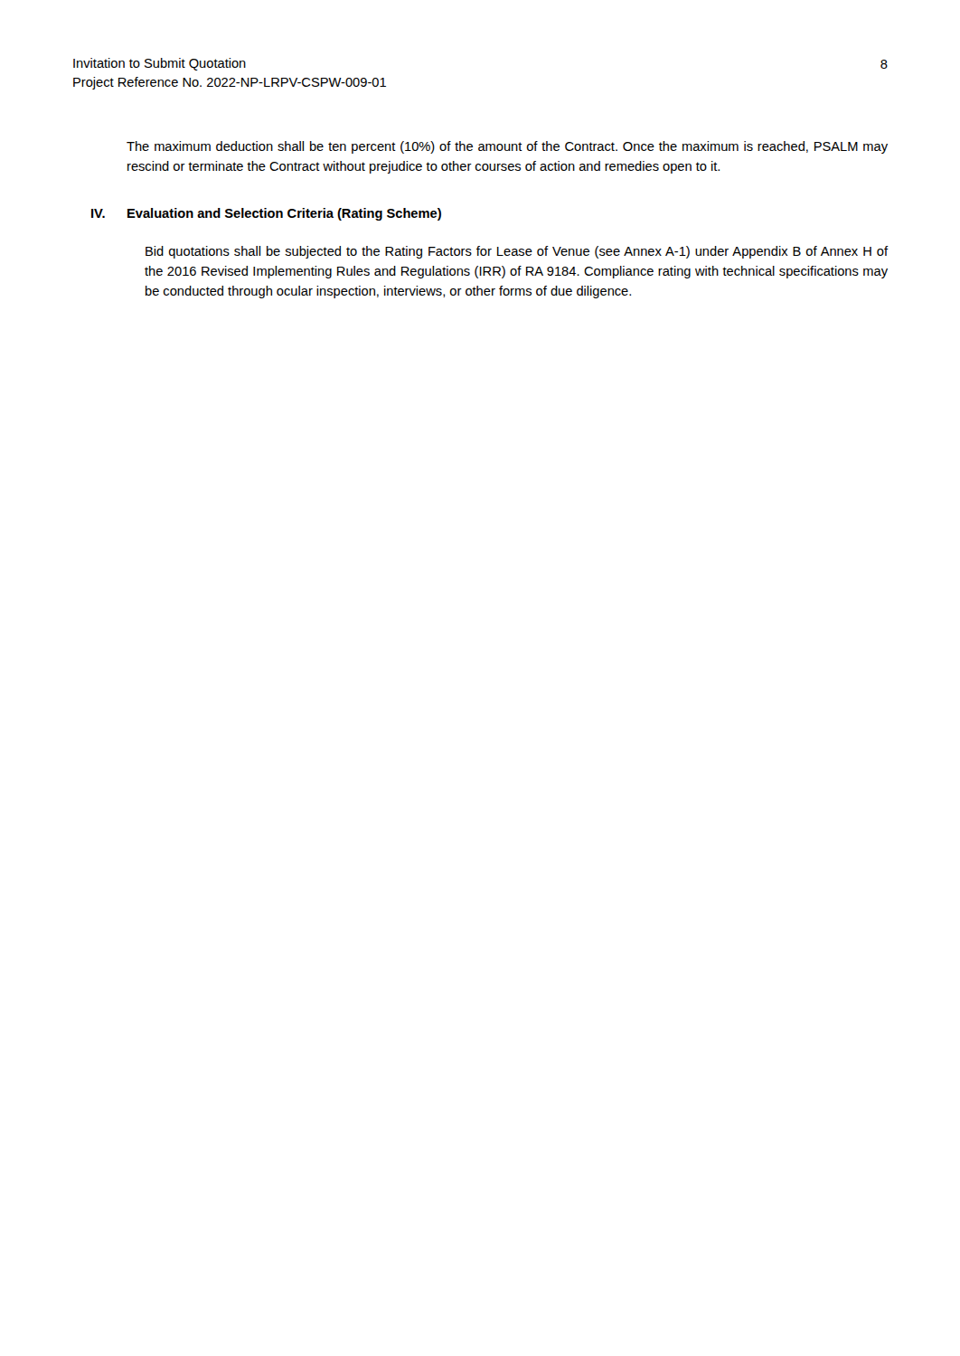Invitation to Submit Quotation
Project Reference No. 2022-NP-LRPV-CSPW-009-01
8
The maximum deduction shall be ten percent (10%) of the amount of the Contract. Once the maximum is reached, PSALM may rescind or terminate the Contract without prejudice to other courses of action and remedies open to it.
IV. Evaluation and Selection Criteria (Rating Scheme)
Bid quotations shall be subjected to the Rating Factors for Lease of Venue (see Annex A-1) under Appendix B of Annex H of the 2016 Revised Implementing Rules and Regulations (IRR) of RA 9184. Compliance rating with technical specifications may be conducted through ocular inspection, interviews, or other forms of due diligence.